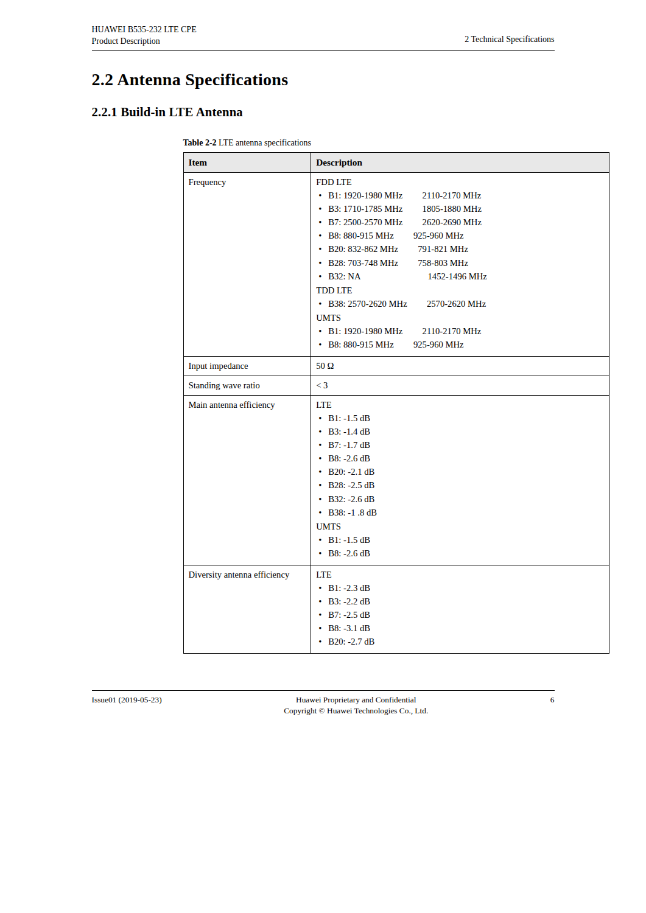HUAWEI B535-232 LTE CPE
Product Description
2 Technical Specifications
2.2 Antenna Specifications
2.2.1 Build-in LTE Antenna
Table 2-2 LTE antenna specifications
| Item | Description |
| --- | --- |
| Frequency | FDD LTE B1: 1920-1980 MHz 2110-2170 MHz B3: 1710-1785 MHz 1805-1880 MHz B7: 2500-2570 MHz 2620-2690 MHz B8: 880-915 MHz 925-960 MHz B20: 832-862 MHz 791-821 MHz B28: 703-748 MHz 758-803 MHz B32: NA 1452-1496 MHz TDD LTE B38: 2570-2620 MHz 2570-2620 MHz UMTS B1: 1920-1980 MHz 2110-2170 MHz B8: 880-915 MHz 925-960 MHz |
| Input impedance | 50 Ω |
| Standing wave ratio | < 3 |
| Main antenna efficiency | LTE B1: -1.5 dB B3: -1.4 dB B7: -1.7 dB B8: -2.6 dB B20: -2.1 dB B28: -2.5 dB B32: -2.6 dB B38: -1 .8 dB UMTS B1: -1.5 dB B8: -2.6 dB |
| Diversity antenna efficiency | LTE B1: -2.3 dB B3: -2.2 dB B7: -2.5 dB B8: -3.1 dB B20: -2.7 dB |
Issue01 (2019-05-23)
Huawei Proprietary and Confidential
Copyright © Huawei Technologies Co., Ltd.
6